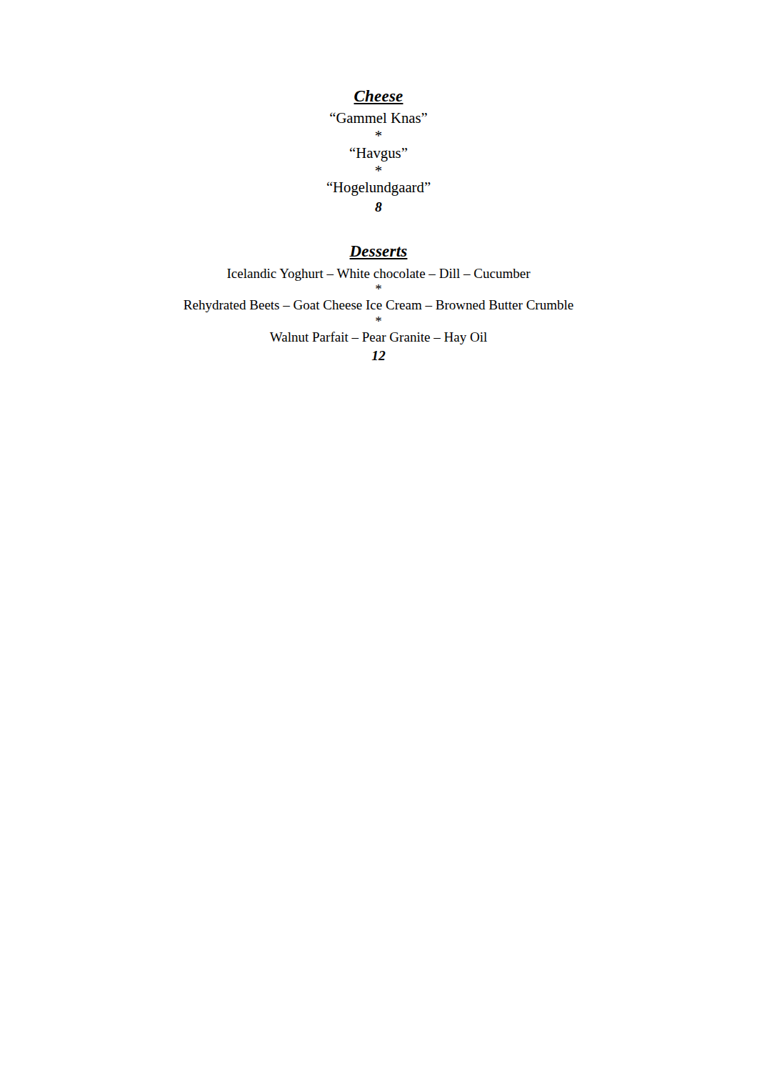Cheese
“Gammel Knas”
*
“Havgus”
*
“Hogelundgaard”
8
Desserts
Icelandic Yoghurt – White chocolate – Dill – Cucumber
*
Rehydrated Beets – Goat Cheese Ice Cream – Browned Butter Crumble
*
Walnut Parfait – Pear Granite – Hay Oil
12